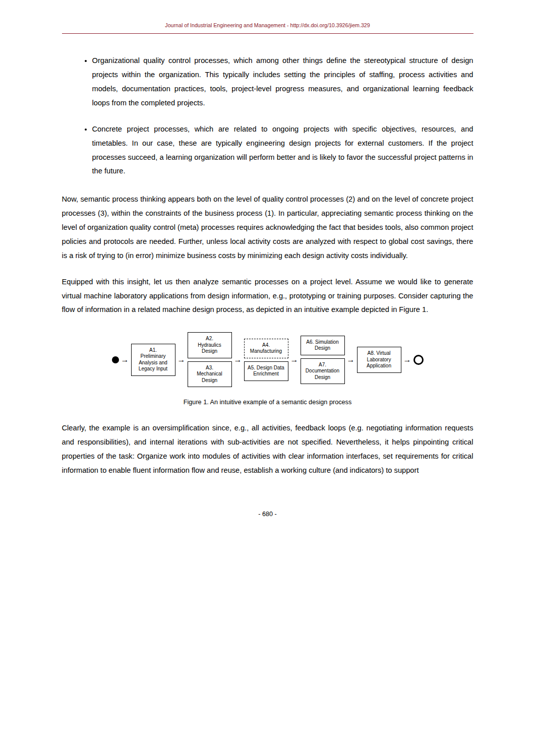Journal of Industrial Engineering and Management - http://dx.doi.org/10.3926/jiem.329
Organizational quality control processes, which among other things define the stereotypical structure of design projects within the organization. This typically includes setting the principles of staffing, process activities and models, documentation practices, tools, project-level progress measures, and organizational learning feedback loops from the completed projects.
Concrete project processes, which are related to ongoing projects with specific objectives, resources, and timetables. In our case, these are typically engineering design projects for external customers. If the project processes succeed, a learning organization will perform better and is likely to favor the successful project patterns in the future.
Now, semantic process thinking appears both on the level of quality control processes (2) and on the level of concrete project processes (3), within the constraints of the business process (1). In particular, appreciating semantic process thinking on the level of organization quality control (meta) processes requires acknowledging the fact that besides tools, also common project policies and protocols are needed. Further, unless local activity costs are analyzed with respect to global cost savings, there is a risk of trying to (in error) minimize business costs by minimizing each design activity costs individually.
Equipped with this insight, let us then analyze semantic processes on a project level. Assume we would like to generate virtual machine laboratory applications from design information, e.g., prototyping or training purposes. Consider capturing the flow of information in a related machine design process, as depicted in an intuitive example depicted in Figure 1.
→
A1.
Preliminary Analysis and Legacy Input
→
A2.
Hydraulics Design
A3.
Mechanical Design
→
A4.
Manufacturing
A5. Design Data Enrichment
→
A6. Simulation Design
A7.
Documentation Design
→
A8. Virtual Laboratory Application
→
Figure 1. An intuitive example of a semantic design process
Clearly, the example is an oversimplification since, e.g., all activities, feedback loops (e.g. negotiating information requests and responsibilities), and internal iterations with sub-activities are not specified. Nevertheless, it helps pinpointing critical properties of the task: Organize work into modules of activities with clear information interfaces, set requirements for critical information to enable fluent information flow and reuse, establish a working culture (and indicators) to support
- 680 -